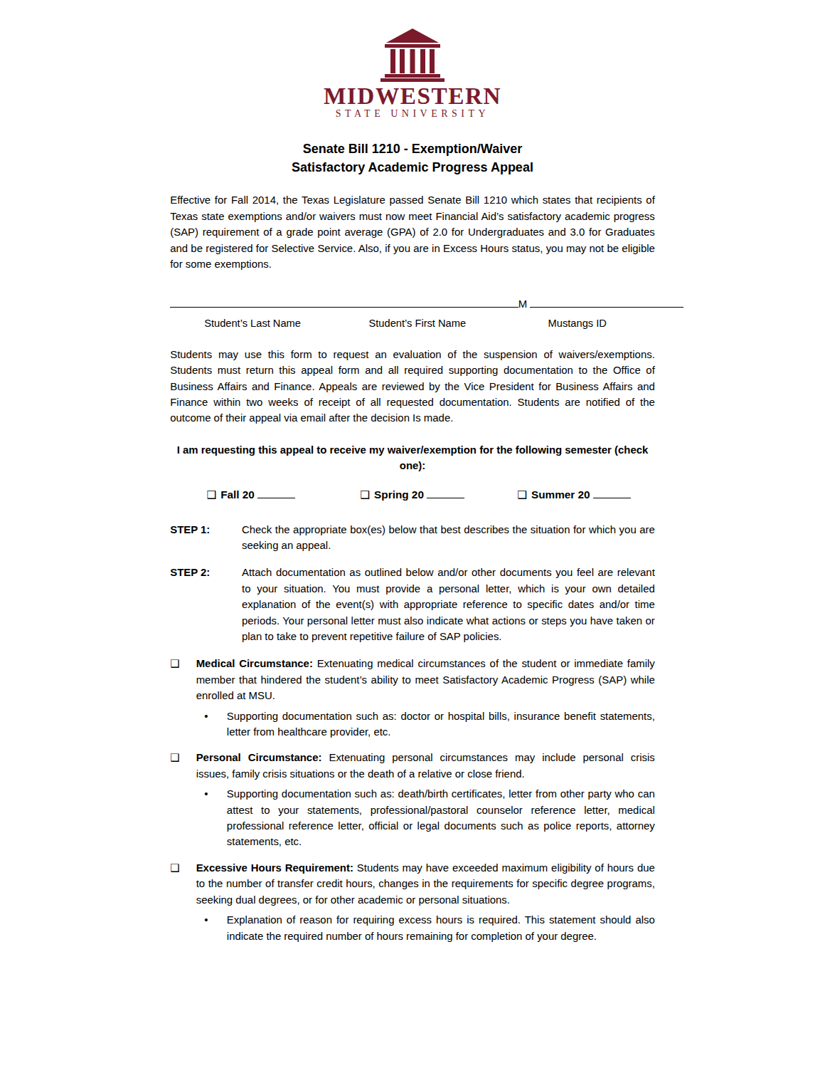MIDWESTERN
STATE UNIVERSITY
Senate Bill 1210 - Exemption/Waiver Satisfactory Academic Progress Appeal
Effective for Fall 2014, the Texas Legislature passed Senate Bill 1210 which states that recipients of Texas state exemptions and/or waivers must now meet Financial Aid’s satisfactory academic progress (SAP) requirement of a grade point average (GPA) of 2.0 for Undergraduates and 3.0 for Graduates and be registered for Selective Service. Also, if you are in Excess Hours status, you may not be eligible for some exemptions.
| | | M |
| Student’s Last Name | Student’s First Name | Mustangs ID |
Students may use this form to request an evaluation of the suspension of waivers/exemptions. Students must return this appeal form and all required supporting documentation to the Office of Business Affairs and Finance. Appeals are reviewed by the Vice President for Business Affairs and Finance within two weeks of receipt of all requested documentation. Students are notified of the outcome of their appeal via email after the decision Is made.
I am requesting this appeal to receive my waiver/exemption for the following semester (check one):
| ❑ Fall 20 | ❑ Spring 20 | ❑ Summer 20 |
STEP 1:
Check the appropriate box(es) below that best describes the situation for which you are seeking an appeal.
STEP 2:
Attach documentation as outlined below and/or other documents you feel are relevant to your situation. You must provide a personal letter, which is your own detailed explanation of the event(s) with appropriate reference to specific dates and/or time periods. Your personal letter must also indicate what actions or steps you have taken or plan to take to prevent repetitive failure of SAP policies.
❑
Medical Circumstance: Extenuating medical circumstances of the student or immediate family member that hindered the student’s ability to meet Satisfactory Academic Progress (SAP) while enrolled at MSU.
•
Supporting documentation such as: doctor or hospital bills, insurance benefit statements, letter from healthcare provider, etc.
❑
Personal Circumstance: Extenuating personal circumstances may include personal crisis issues, family crisis situations or the death of a relative or close friend.
•
Supporting documentation such as: death/birth certificates, letter from other party who can attest to your statements, professional/pastoral counselor reference letter, medical professional reference letter, official or legal documents such as police reports, attorney statements, etc.
❑
Excessive Hours Requirement: Students may have exceeded maximum eligibility of hours due to the number of transfer credit hours, changes in the requirements for specific degree programs, seeking dual degrees, or for other academic or personal situations.
•
Explanation of reason for requiring excess hours is required. This statement should also indicate the required number of hours remaining for completion of your degree.